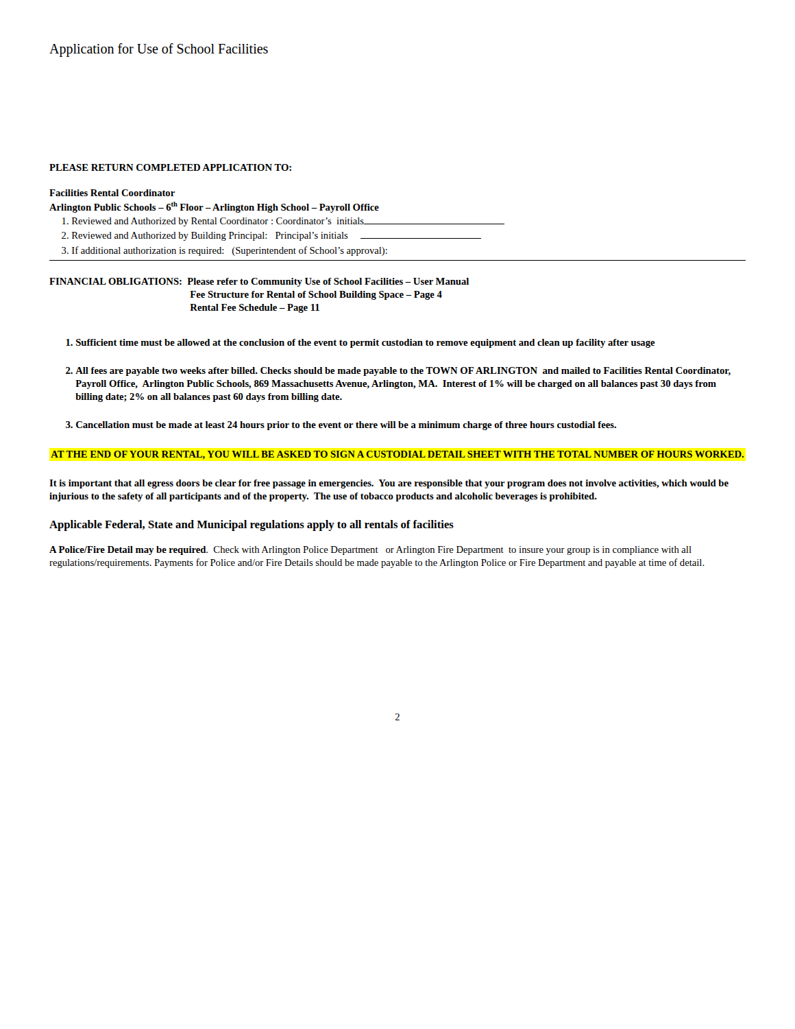Application for Use of School Facilities
PLEASE RETURN COMPLETED APPLICATION TO:
Facilities Rental Coordinator
Arlington Public Schools – 6th Floor – Arlington High School – Payroll Office
Reviewed and Authorized by Rental Coordinator : Coordinator’s initials
Reviewed and Authorized by Building Principal: Principal’s initials
If additional authorization is required: (Superintendent of School’s approval):
FINANCIAL OBLIGATIONS: Please refer to Community Use of School Facilities – User Manual Fee Structure for Rental of School Building Space – Page 4 Rental Fee Schedule – Page 11
Sufficient time must be allowed at the conclusion of the event to permit custodian to remove equipment and clean up facility after usage
All fees are payable two weeks after billed. Checks should be made payable to the TOWN OF ARLINGTON and mailed to Facilities Rental Coordinator, Payroll Office, Arlington Public Schools, 869 Massachusetts Avenue, Arlington, MA. Interest of 1% will be charged on all balances past 30 days from billing date; 2% on all balances past 60 days from billing date.
Cancellation must be made at least 24 hours prior to the event or there will be a minimum charge of three hours custodial fees.
AT THE END OF YOUR RENTAL, YOU WILL BE ASKED TO SIGN A CUSTODIAL DETAIL SHEET WITH THE TOTAL NUMBER OF HOURS WORKED.
It is important that all egress doors be clear for free passage in emergencies. You are responsible that your program does not involve activities, which would be injurious to the safety of all participants and of the property. The use of tobacco products and alcoholic beverages is prohibited.
Applicable Federal, State and Municipal regulations apply to all rentals of facilities
A Police/Fire Detail may be required. Check with Arlington Police Department or Arlington Fire Department to insure your group is in compliance with all regulations/requirements. Payments for Police and/or Fire Details should be made payable to the Arlington Police or Fire Department and payable at time of detail.
2